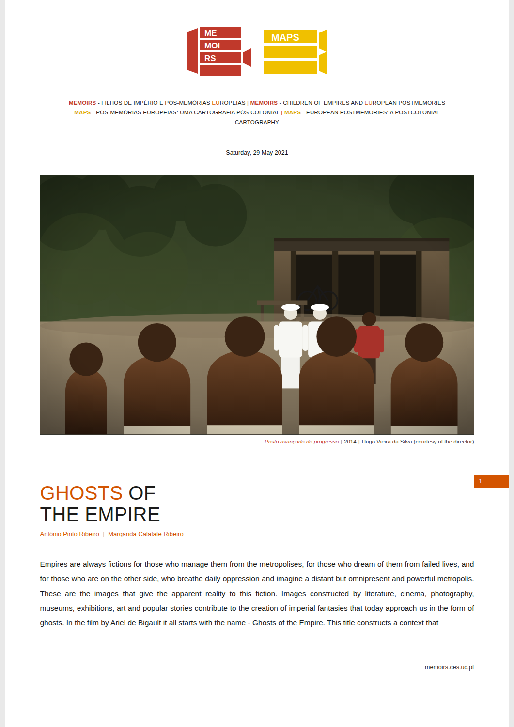ME MOI RS MAPS
MEMOIRS - FILHOS DE IMPÉRIO E PÓS-MEMÓRIAS EUROPEIAS | MEMOIRS - CHILDREN OF EMPIRES AND EUROPEAN POSTMEMORIES
MAPS - PÓS-MEMÓRIAS EUROPEIAS: UMA CARTOGRAFIA PÓS-COLONIAL | MAPS - EUROPEAN POSTMEMORIES: A POSTCOLONIAL CARTOGRAPHY
Saturday, 29 May 2021
Posto avançado do progresso|2014|Hugo Vieira da Silva (courtesy of the director)
1
Ghosts of
the Empire
António Pinto Ribeiro | Margarida Calafate Ribeiro
Empires are always fictions for those who manage them from the metropolises, for those who dream of them from failed lives, and for those who are on the other side, who breathe daily oppression and imagine a distant but omnipresent and powerful metropolis. These are the images that give the apparent reality to this fiction. Images constructed by literature, cinema, photography, museums, exhibitions, art and popular stories contribute to the creation of imperial fantasies that today approach us in the form of ghosts. In the film by Ariel de Bigault it all starts with the name - Ghosts of the Empire. This title constructs a context that
memoirs.ces.uc.pt